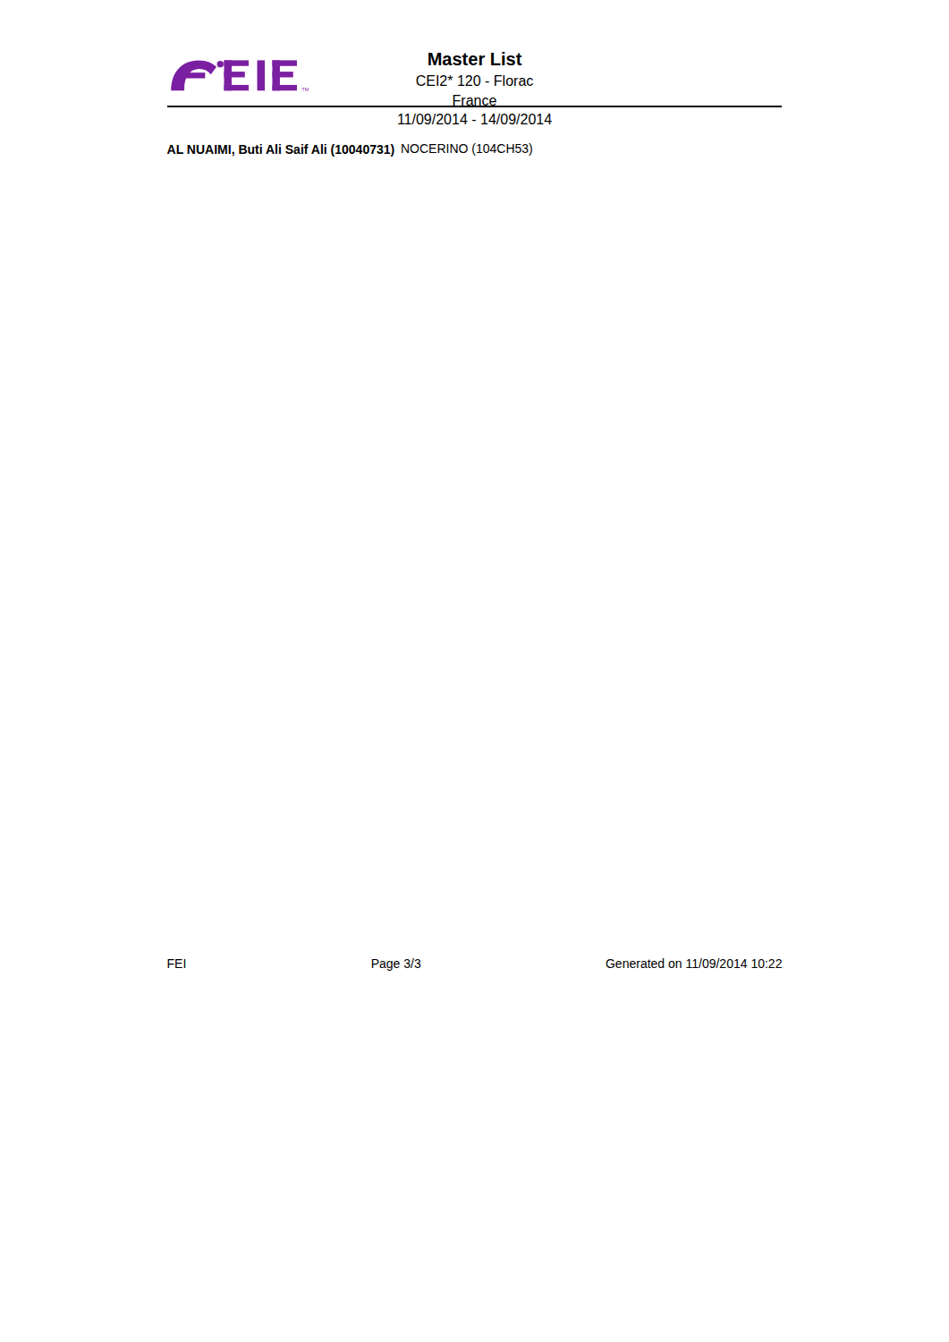FEI TM
Master List
CEI2* 120 - Florac
France
11/09/2014 - 14/09/2014
| AL NUAIMI, Buti Ali Saif Ali (10040731) | NOCERINO (104CH53) |
FEI
Page 3/3
Generated on 11/09/2014 10:22